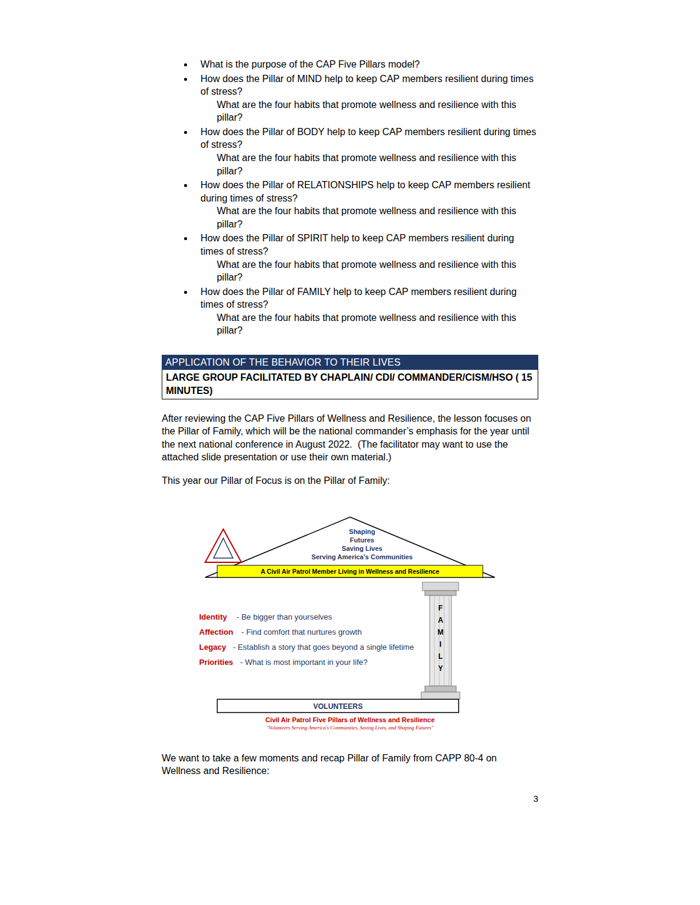What is the purpose of the CAP Five Pillars model?
How does the Pillar of MIND help to keep CAP members resilient during times of stress? What are the four habits that promote wellness and resilience with this pillar?
How does the Pillar of BODY help to keep CAP members resilient during times of stress? What are the four habits that promote wellness and resilience with this pillar?
How does the Pillar of RELATIONSHIPS help to keep CAP members resilient during times of stress? What are the four habits that promote wellness and resilience with this pillar?
How does the Pillar of SPIRIT help to keep CAP members resilient during times of stress? What are the four habits that promote wellness and resilience with this pillar?
How does the Pillar of FAMILY help to keep CAP members resilient during times of stress? What are the four habits that promote wellness and resilience with this pillar?
APPLICATION OF THE BEHAVIOR TO THEIR LIVES
LARGE GROUP FACILITATED BY CHAPLAIN/ CDI/ COMMANDER/CISM/HSO ( 15 MINUTES)
After reviewing the CAP Five Pillars of Wellness and Resilience, the lesson focuses on the Pillar of Family, which will be the national commander’s emphasis for the year until the next national conference in August 2022. (The facilitator may want to use the attached slide presentation or use their own material.)
This year our Pillar of Focus is on the Pillar of Family:
Shaping Futures Saving Lives Serving America's Communities A Civil Air Patrol Member Living in Wellness and Resilience F A M I L Y Identity - Be bigger than yourselves Affection - Find comfort that nurtures growth Legacy - Establish a story that goes beyond a single lifetime Priorities - What is most important in your life? VOLUNTEERS Civil Air Patrol Five Pillars of Wellness and Resilience "Volunteers Serving America's Communities, Saving Lives, and Shaping Futures"
We want to take a few moments and recap Pillar of Family from CAPP 80-4 on Wellness and Resilience:
3